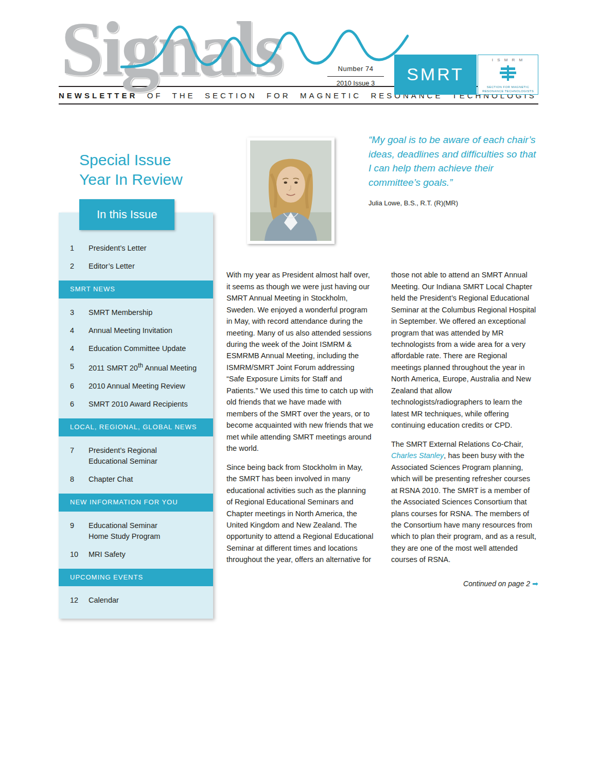Signals
Number 74
2010 Issue 3
SMRT
I S M R M
SECTION FOR MAGNETIC
RESONANCE TECHNOLOGISTS
NEWSLETTER OF THE SECTION FOR MAGNETIC RESONANCE TECHNOLOGISTS
Special Issue
Year In Review
In this Issue
1 President’s Letter
2 Editor’s Letter
SMRT News
3 SMRT Membership
4 Annual Meeting Invitation
4 Education Committee Update
52011 SMRT 20th Annual Meeting
62010 Annual Meeting Review
6 SMRT 2010 Award Recipients
Local, Regional, Global News
7 President’s Regional
Educational Seminar
8 Chapter Chat
New Information for You
9 Educational Seminar
Home Study Program
10 MRI Safety
Upcoming Events
12 Calendar
“My goal is to be aware of each chair’s ideas, deadlines and difficulties so that I can help them achieve their committee’s goals.”
Julia Lowe, B.S., R.T. (R)(MR)
With my year as President almost half over, it seems as though we were just having our SMRT Annual Meeting in Stockholm, Sweden. We enjoyed a wonderful program in May, with record attendance during the meeting. Many of us also attended sessions during the week of the Joint ISMRM & ESMRMB Annual Meeting, including the ISMRM/SMRT Joint Forum addressing “Safe Exposure Limits for Staff and Patients.” We used this time to catch up with old friends that we have made with members of the SMRT over the years, or to become acquainted with new friends that we met while attending SMRT meetings around the world.
Since being back from Stockholm in May, the SMRT has been involved in many educational activities such as the planning of Regional Educational Seminars and Chapter meetings in North America, the United Kingdom and New Zealand. The opportunity to attend a Regional Educational Seminar at different times and locations throughout the year, offers an alternative for those not able to attend an SMRT Annual Meeting. Our Indiana SMRT Local Chapter held the President’s Regional Educational Seminar at the Columbus Regional Hospital in September. We offered an exceptional program that was attended by MR technologists from a wide area for a very affordable rate. There are Regional meetings planned throughout the year in North America, Europe, Australia and New Zealand that allow technologists/radiographers to learn the latest MR techniques, while offering continuing education credits or CPD.
The SMRT External Relations Co-Chair, Charles Stanley, has been busy with the Associated Sciences Program planning, which will be presenting refresher courses at RSNA 2010. The SMRT is a member of the Associated Sciences Consortium that plans courses for RSNA. The members of the Consortium have many resources from which to plan their program, and as a result, they are one of the most well attended courses of RSNA.
Continued on page 2 ➡